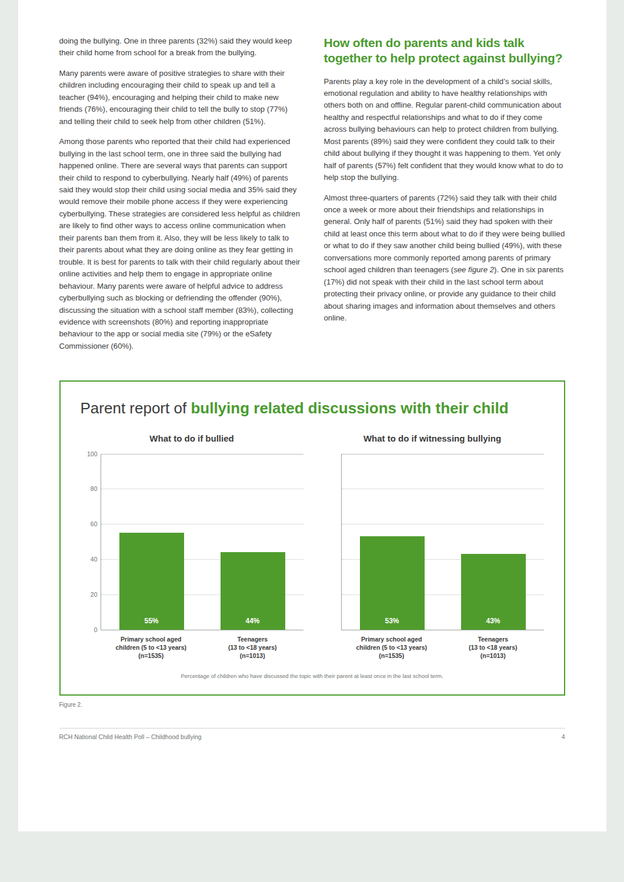doing the bullying. One in three parents (32%) said they would keep their child home from school for a break from the bullying.
Many parents were aware of positive strategies to share with their children including encouraging their child to speak up and tell a teacher (94%), encouraging and helping their child to make new friends (76%), encouraging their child to tell the bully to stop (77%) and telling their child to seek help from other children (51%).
Among those parents who reported that their child had experienced bullying in the last school term, one in three said the bullying had happened online. There are several ways that parents can support their child to respond to cyberbullying. Nearly half (49%) of parents said they would stop their child using social media and 35% said they would remove their mobile phone access if they were experiencing cyberbullying. These strategies are considered less helpful as children are likely to find other ways to access online communication when their parents ban them from it. Also, they will be less likely to talk to their parents about what they are doing online as they fear getting in trouble. It is best for parents to talk with their child regularly about their online activities and help them to engage in appropriate online behaviour. Many parents were aware of helpful advice to address cyberbullying such as blocking or defriending the offender (90%), discussing the situation with a school staff member (83%), collecting evidence with screenshots (80%) and reporting inappropriate behaviour to the app or social media site (79%) or the eSafety Commissioner (60%).
How often do parents and kids talk together to help protect against bullying?
Parents play a key role in the development of a child’s social skills, emotional regulation and ability to have healthy relationships with others both on and offline. Regular parent-child communication about healthy and respectful relationships and what to do if they come across bullying behaviours can help to protect children from bullying. Most parents (89%) said they were confident they could talk to their child about bullying if they thought it was happening to them. Yet only half of parents (57%) felt confident that they would know what to do to help stop the bullying.
Almost three-quarters of parents (72%) said they talk with their child once a week or more about their friendships and relationships in general. Only half of parents (51%) said they had spoken with their child at least once this term about what to do if they were being bullied or what to do if they saw another child being bullied (49%), with these conversations more commonly reported among parents of primary school aged children than teenagers (see figure 2). One in six parents (17%) did not speak with their child in the last school term about protecting their privacy online, or provide any guidance to their child about sharing images and information about themselves and others online.
Parent report of bullying related discussions with their child
What to do if bullied
100
80
60
40
20
0
55%
44%
Primary school aged
children (5 to <13 years)
(n=1535)
Teenagers
(13 to <18 years)
(n=1013)
What to do if witnessing bullying
53%
43%
Primary school aged
children (5 to <13 years)
(n=1535)
Teenagers
(13 to <18 years)
(n=1013)
Percentage of children who have discussed the topic with their parent at least once in the last school term.
Figure 2.
RCH National Child Health Poll – Childhood bullying
4